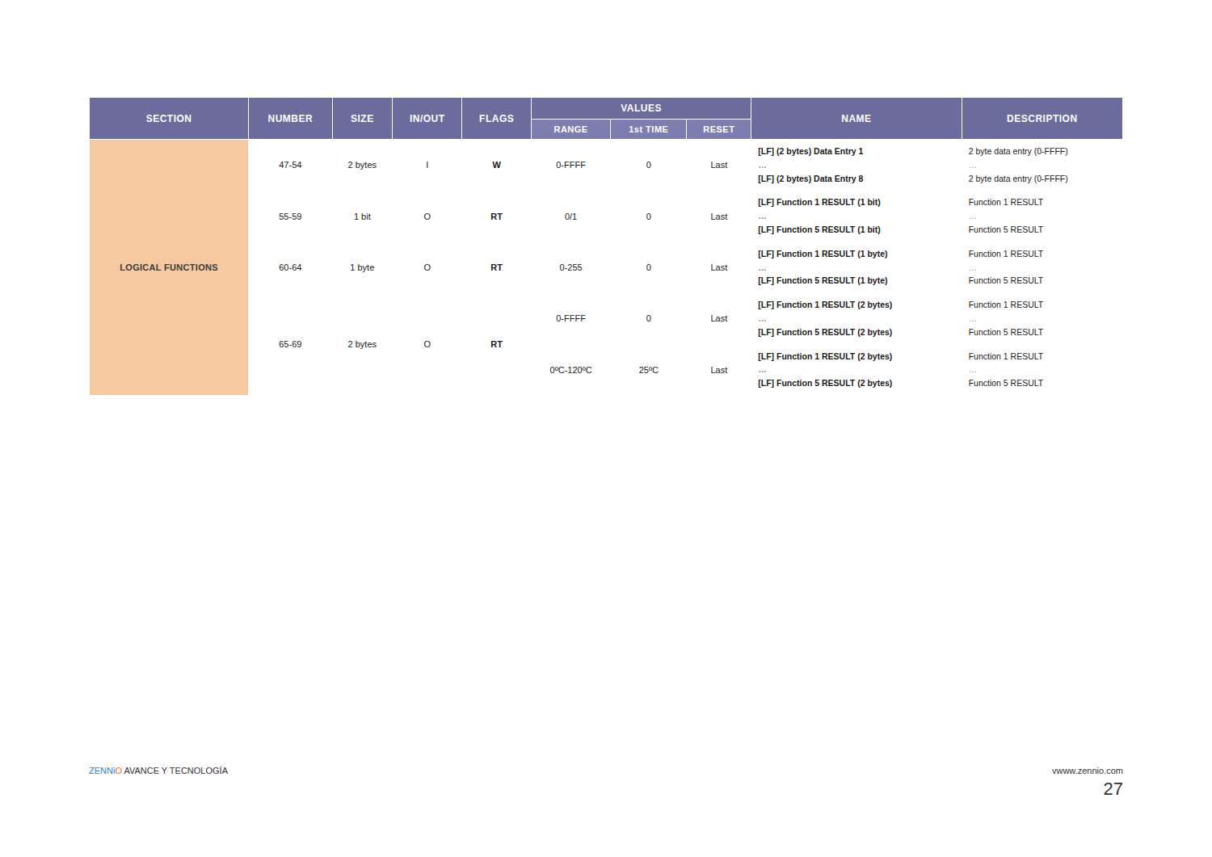| SECTION | NUMBER | SIZE | IN/OUT | FLAGS | VALUES | NAME | DESCRIPTION |
| --- | --- | --- | --- | --- | --- | --- | --- |
| RANGE | 1st TIME | RESET |
| LOGICAL FUNCTIONS | 47-54 | 2 bytes | I | W | 0-FFFF | 0 | Last | [LF] (2 bytes) Data Entry 1 … [LF] (2 bytes) Data Entry 8 | 2 byte data entry (0-FFFF) … 2 byte data entry (0-FFFF) |
| 55-59 | 1 bit | O | RT | 0/1 | 0 | Last | [LF] Function 1 RESULT (1 bit) … [LF] Function 5 RESULT (1 bit) | Function 1 RESULT … Function 5 RESULT |
| 60-64 | 1 byte | O | RT | 0-255 | 0 | Last | [LF] Function 1 RESULT (1 byte) … [LF] Function 5 RESULT (1 byte) | Function 1 RESULT … Function 5 RESULT |
| 65-69 | 2 bytes | O | RT | 0-FFFF | 0 | Last | [LF] Function 1 RESULT (2 bytes) … [LF] Function 5 RESULT (2 bytes) | Function 1 RESULT … Function 5 RESULT |
| 0ºC-120ºC | 25ºC | Last | [LF] Function 1 RESULT (2 bytes) … [LF] Function 5 RESULT (2 bytes) | Function 1 RESULT … Function 5 RESULT |
ZENNiO AVANCE Y TECNOLOGÍA
vwww.zennio.com
27